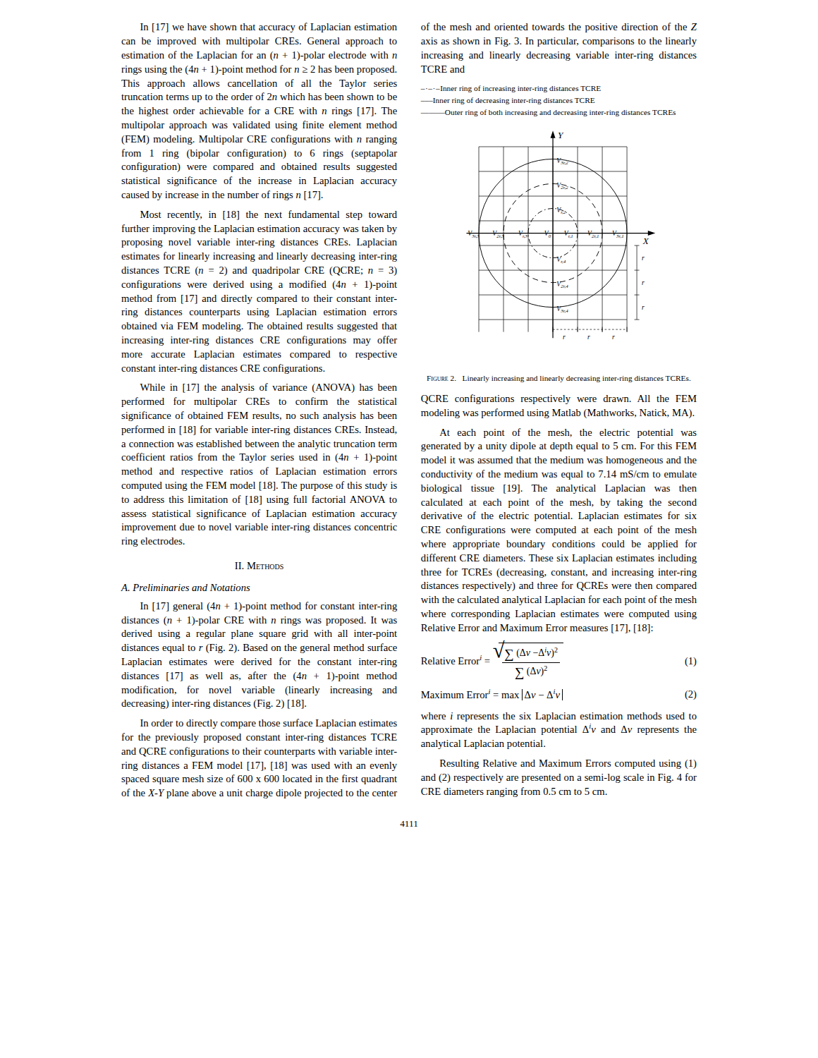In [17] we have shown that accuracy of Laplacian estimation can be improved with multipolar CREs. General approach to estimation of the Laplacian for an (n + 1)-polar electrode with n rings using the (4n + 1)-point method for n ≥ 2 has been proposed. This approach allows cancellation of all the Taylor series truncation terms up to the order of 2n which has been shown to be the highest order achievable for a CRE with n rings [17]. The multipolar approach was validated using finite element method (FEM) modeling. Multipolar CRE configurations with n ranging from 1 ring (bipolar configuration) to 6 rings (septapolar configuration) were compared and obtained results suggested statistical significance of the increase in Laplacian accuracy caused by increase in the number of rings n [17].
Most recently, in [18] the next fundamental step toward further improving the Laplacian estimation accuracy was taken by proposing novel variable inter-ring distances CREs. Laplacian estimates for linearly increasing and linearly decreasing inter-ring distances TCRE (n = 2) and quadripolar CRE (QCRE; n = 3) configurations were derived using a modified (4n + 1)-point method from [17] and directly compared to their constant inter-ring distances counterparts using Laplacian estimation errors obtained via FEM modeling. The obtained results suggested that increasing inter-ring distances CRE configurations may offer more accurate Laplacian estimates compared to respective constant inter-ring distances CRE configurations.
While in [17] the analysis of variance (ANOVA) has been performed for multipolar CREs to confirm the statistical significance of obtained FEM results, no such analysis has been performed in [18] for variable inter-ring distances CREs. Instead, a connection was established between the analytic truncation term coefficient ratios from the Taylor series used in (4n + 1)-point method and respective ratios of Laplacian estimation errors computed using the FEM model [18]. The purpose of this study is to address this limitation of [18] using full factorial ANOVA to assess statistical significance of Laplacian estimation accuracy improvement due to novel variable inter-ring distances concentric ring electrodes.
II. Methods
A. Preliminaries and Notations
In [17] general (4n + 1)-point method for constant inter-ring distances (n + 1)-polar CRE with n rings was proposed. It was derived using a regular plane square grid with all inter-point distances equal to r (Fig. 2). Based on the general method surface Laplacian estimates were derived for the constant inter-ring distances [17] as well as, after the (4n + 1)-point method modification, for novel variable (linearly increasing and decreasing) inter-ring distances (Fig. 2) [18].
In order to directly compare those surface Laplacian estimates for the previously proposed constant inter-ring distances TCRE and QCRE configurations to their counterparts with variable inter-ring distances a FEM model [17], [18] was used with an evenly spaced square mesh size of 600 x 600 located in the first quadrant of the X-Y plane above a unit charge dipole projected to the center of the mesh and oriented towards the positive direction of the Z axis as shown in Fig. 3. In particular, comparisons to the linearly increasing and linearly decreasing variable inter-ring distances TCRE and
Inner ring of increasing inter-ring distances TCRE
Inner ring of decreasing inter-ring distances TCRE
Outer ring of both increasing and decreasing inter-ring distances TCREs
Y X V3r,2 V2r,2 Vr,2 V3r,3 V2r,3 Vr,3 V0 Vr,1 V2r,1 V3r,1 Vr,4 V2r,4 V3r,4 r r r r r r
Figure 2. Linearly increasing and linearly decreasing inter-ring distances TCREs.
QCRE configurations respectively were drawn. All the FEM modeling was performed using Matlab (Mathworks, Natick, MA).
At each point of the mesh, the electric potential was generated by a unity dipole at depth equal to 5 cm. For this FEM model it was assumed that the medium was homogeneous and the conductivity of the medium was equal to 7.14 mS/cm to emulate biological tissue [19]. The analytical Laplacian was then calculated at each point of the mesh, by taking the second derivative of the electric potential. Laplacian estimates for six CRE configurations were computed at each point of the mesh where appropriate boundary conditions could be applied for different CRE diameters. These six Laplacian estimates including three for TCREs (decreasing, constant, and increasing inter-ring distances respectively) and three for QCREs were then compared with the calculated analytical Laplacian for each point of the mesh where corresponding Laplacian estimates were computed using Relative Error and Maximum Error measures [17], [18]:
Relative Errori = ∑ (Δv −Δiv)2 ∑ (Δv)2 (1)
Maximum Errori = max Δv − Δiv (2)
where i represents the six Laplacian estimation methods used to approximate the Laplacian potential Δiv and Δv represents the analytical Laplacian potential.
Resulting Relative and Maximum Errors computed using (1) and (2) respectively are presented on a semi-log scale in Fig. 4 for CRE diameters ranging from 0.5 cm to 5 cm.
4111